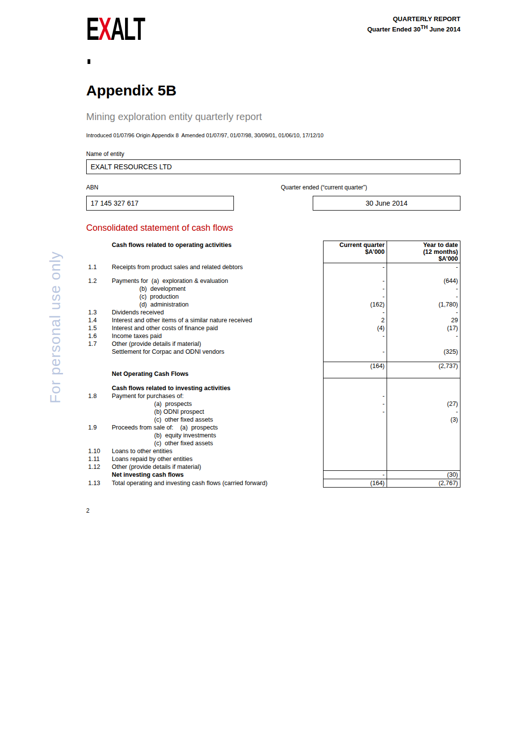For personal use only
EXALT
.
QUARTERLY REPORT
Quarter Ended 30TH June 2014
Appendix 5B
Mining exploration entity quarterly report
Introduced 01/07/96 Origin Appendix 8 Amended 01/07/97, 01/07/98, 30/09/01, 01/06/10, 17/12/10
Name of entity
EXALT RESOURCES LTD
ABN
Quarter ended (“current quarter”)
17 145 327 617
30 June 2014
Consolidated statement of cash flows
| | Cash flows related to operating activities | Current quarter $A’000 | Year to date (12 months) $A’000 |
| 1.1 | Receipts from product sales and related debtors | - | - |
| 1.2 | Payments for (a) exploration & evaluation | - | (644) |
| | (b) development | - | - |
| | (c) production | - | - |
| | (d) administration | (162) | (1,780) |
| 1.3 | Dividends received | - | - |
| 1.4 | Interest and other items of a similar nature received | 2 | 29 |
| 1.5 | Interest and other costs of finance paid | (4) | (17) |
| 1.6 | Income taxes paid | - | - |
| 1.7 | Other (provide details if material) | | |
| | Settlement for Corpac and ODNI vendors | - | (325) |
| | | (164) | (2,737) |
| | Net Operating Cash Flows | | |
| | Cash flows related to investing activities | | |
| 1.8 | Payment for purchases of: | - | |
| | (a) prospects | - | (27) |
| | (b) ODNI prospect | - | - |
| | (c) other fixed assets | | (3) |
| 1.9 | Proceeds from sale of: (a) prospects | | |
| | (b) equity investments | | |
| | (c) other fixed assets | | |
| 1.10 | Loans to other entities | | |
| 1.11 | Loans repaid by other entities | | |
| 1.12 | Other (provide details if material) | | |
| | Net investing cash flows | - | (30) |
| 1.13 | Total operating and investing cash flows (carried forward) | (164) | (2,767) |
2